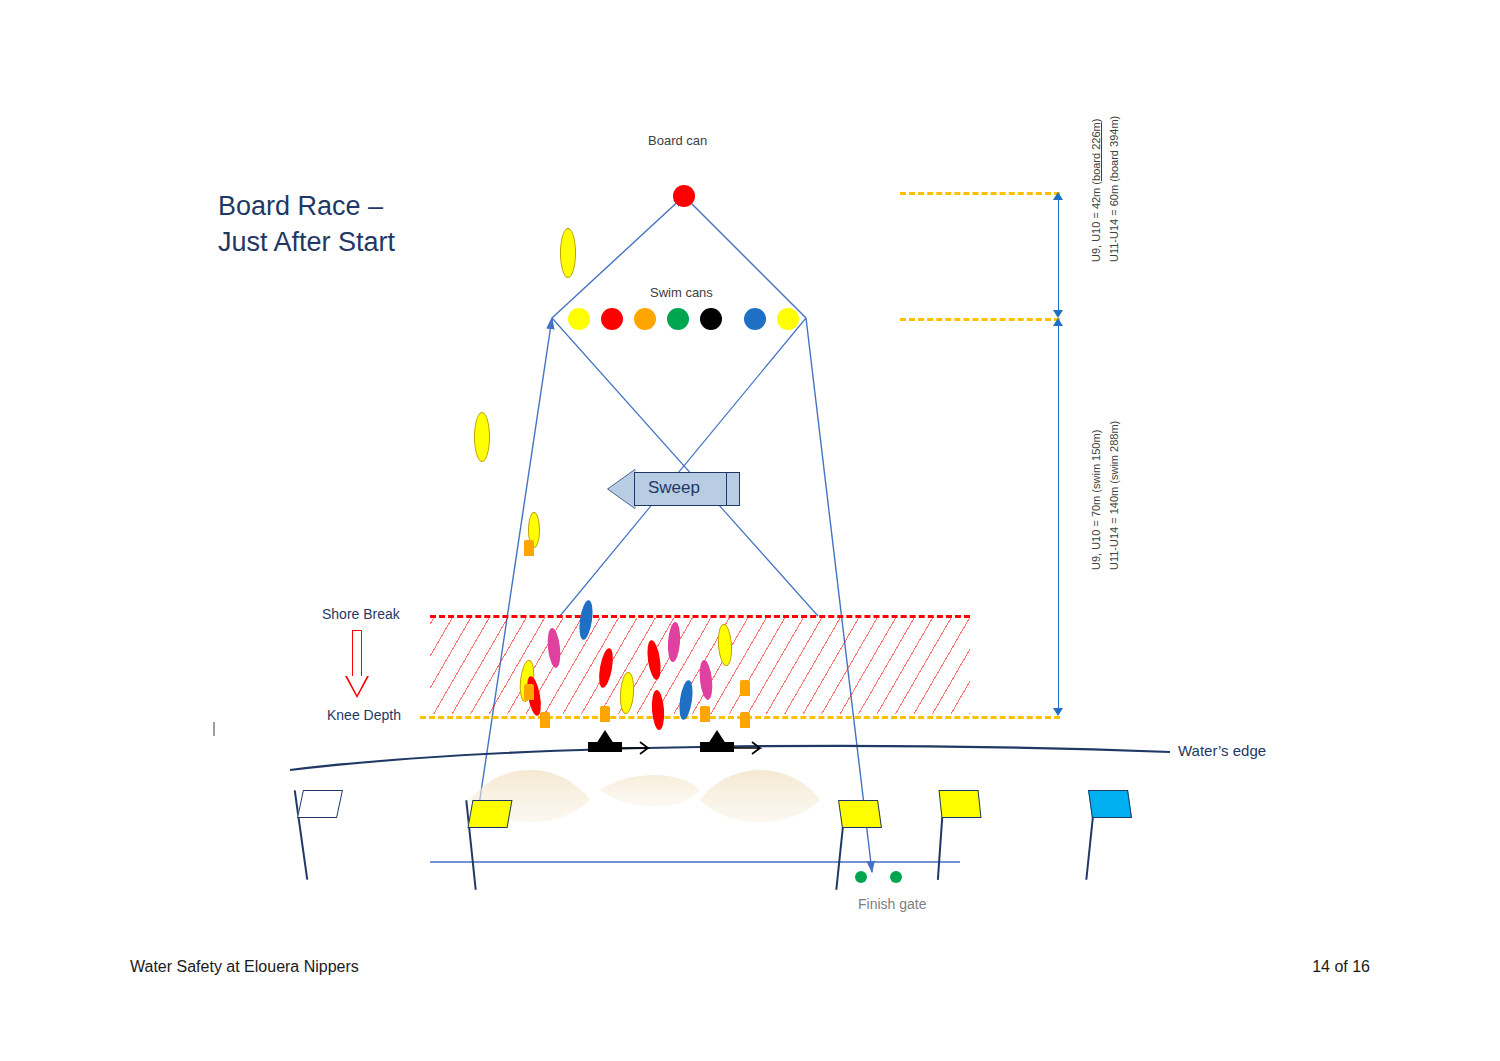Board Race –
Just After Start
Board can
Swim cans
Shore Break
Knee Depth
Water’s edge
Finish gate
U9, U10 = 42m (board 226m)
U11-U14 = 60m (board 394m)
U9, U10 = 70m (swim 150m)
U11-U14 = 140m (swim 288m)
Sweep
Water Safety at Elouera Nippers 14 of 16